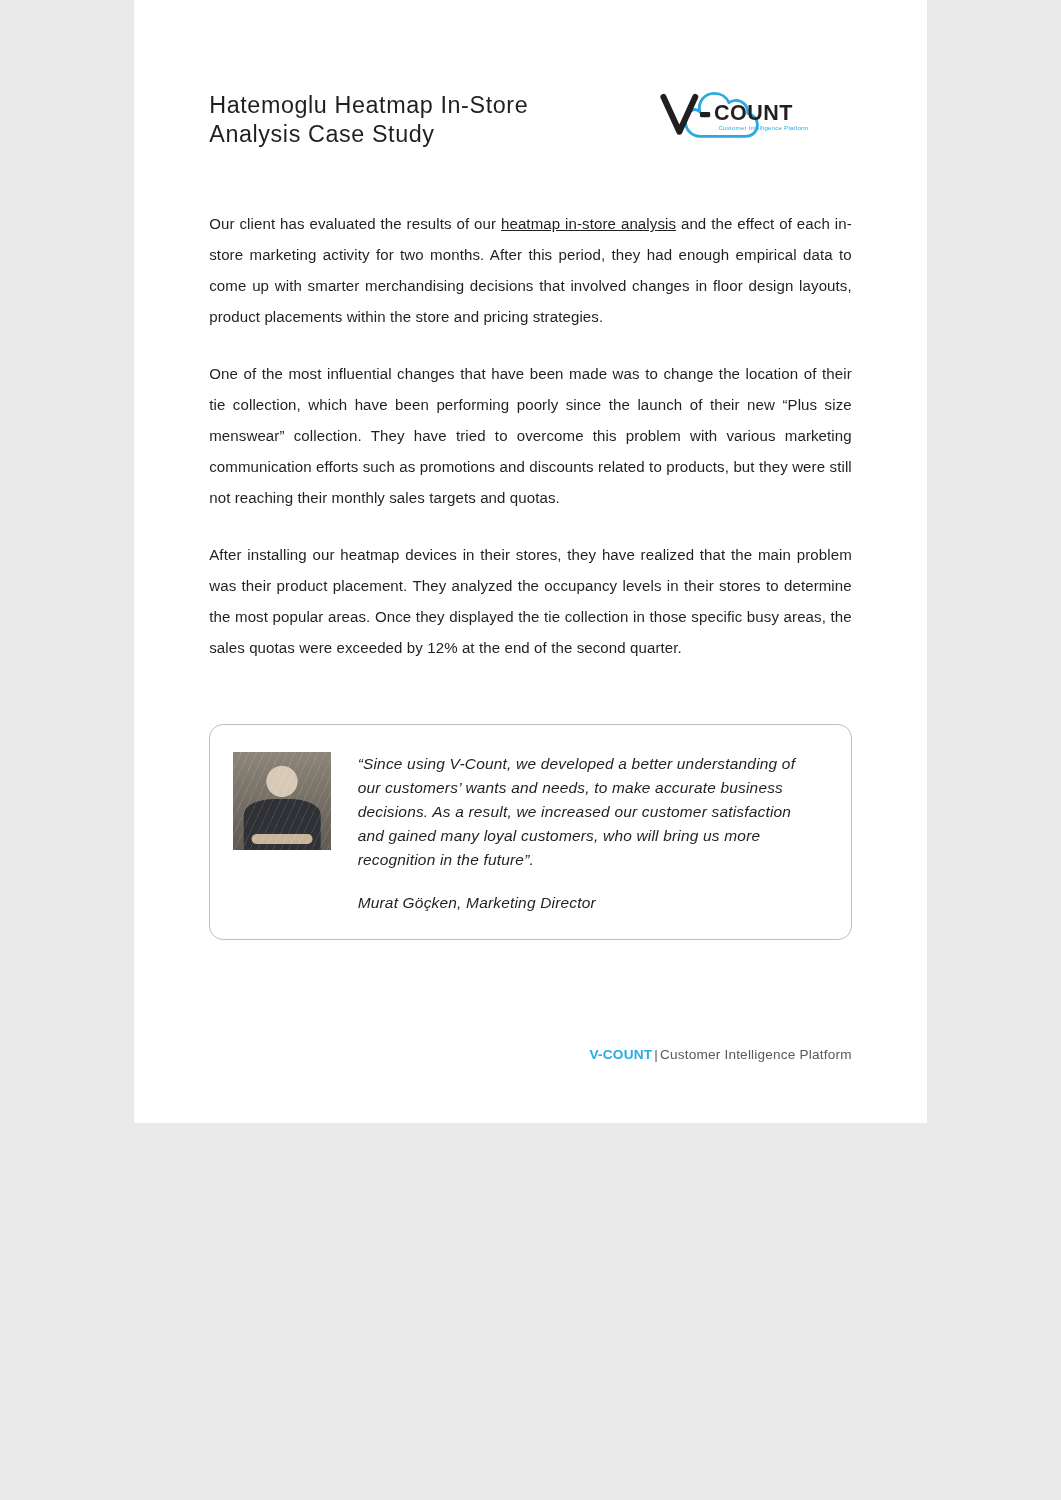Hatemoglu Heatmap In-Store Analysis Case Study
COUNT Customer Intelligence Platform
Our client has evaluated the results of our heatmap in-store analysis and the effect of each in-store marketing activity for two months. After this period, they had enough empirical data to come up with smarter merchandising decisions that involved changes in floor design layouts, product placements within the store and pricing strategies.
One of the most influential changes that have been made was to change the location of their tie collection, which have been performing poorly since the launch of their new “Plus size menswear” collection. They have tried to overcome this problem with various marketing communication efforts such as promotions and discounts related to products, but they were still not reaching their monthly sales targets and quotas.
After installing our heatmap devices in their stores, they have realized that the main problem was their product placement. They analyzed the occupancy levels in their stores to determine the most popular areas. Once they displayed the tie collection in those specific busy areas, the sales quotas were exceeded by 12% at the end of the second quarter.
“Since using V-Count, we developed a better understanding of our customers’ wants and needs, to make accurate business decisions. As a result, we increased our customer satisfaction and gained many loyal customers, who will bring us more recognition in the future”.
Murat Göçken, Marketing Director
V-COUNT|Customer Intelligence Platform